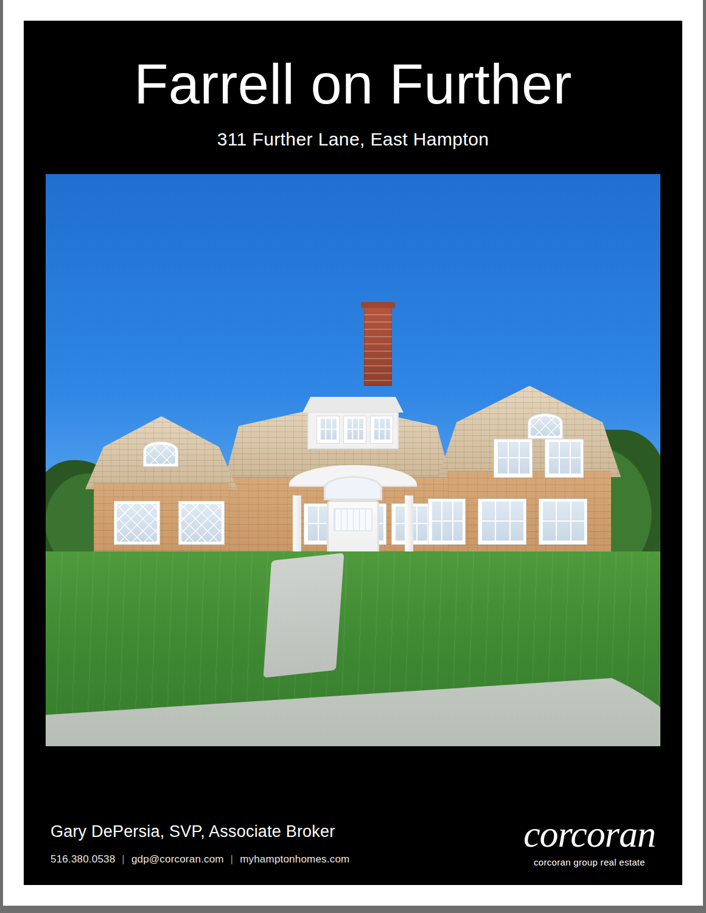Farrell on Further
311 Further Lane, East Hampton
Gary DePersia, SVP, Associate Broker
516.380.0538 | gdp@corcoran.com | myhamptonhomes.com
corcoran corcoran group real estate